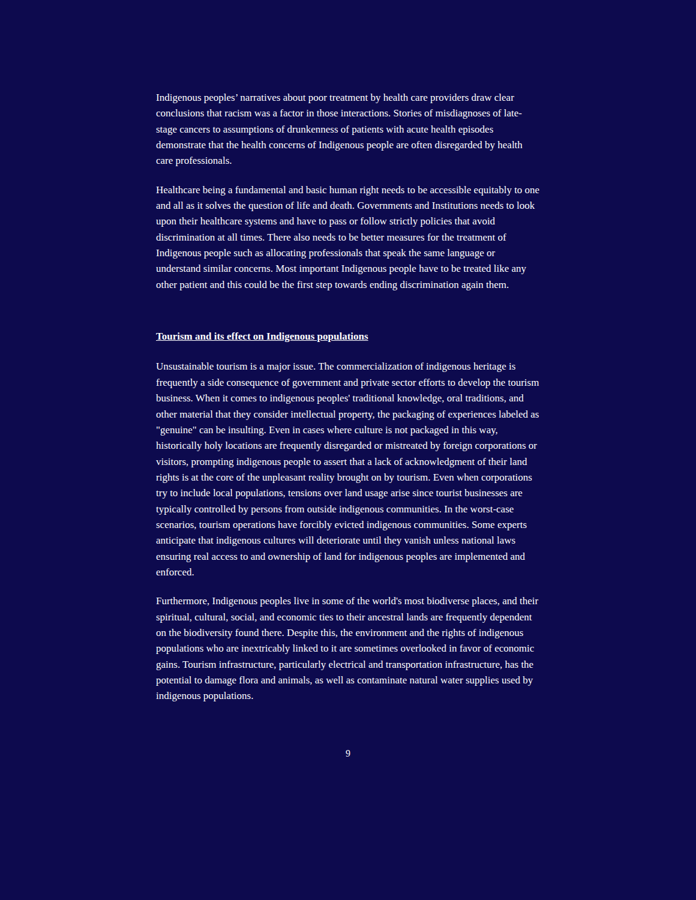Indigenous peoples’ narratives about poor treatment by health care providers draw clear conclusions that racism was a factor in those interactions. Stories of misdiagnoses of late-stage cancers to assumptions of drunkenness of patients with acute health episodes demonstrate that the health concerns of Indigenous people are often disregarded by health care professionals.
Healthcare being a fundamental and basic human right needs to be accessible equitably to one and all as it solves the question of life and death. Governments and Institutions needs to look upon their healthcare systems and have to pass or follow strictly policies that avoid discrimination at all times. There also needs to be better measures for the treatment of Indigenous people such as allocating professionals that speak the same language or understand similar concerns. Most important Indigenous people have to be treated like any other patient and this could be the first step towards ending discrimination again them.
Tourism and its effect on Indigenous populations
Unsustainable tourism is a major issue. The commercialization of indigenous heritage is frequently a side consequence of government and private sector efforts to develop the tourism business. When it comes to indigenous peoples' traditional knowledge, oral traditions, and other material that they consider intellectual property, the packaging of experiences labeled as "genuine" can be insulting. Even in cases where culture is not packaged in this way, historically holy locations are frequently disregarded or mistreated by foreign corporations or visitors, prompting indigenous people to assert that a lack of acknowledgment of their land rights is at the core of the unpleasant reality brought on by tourism. Even when corporations try to include local populations, tensions over land usage arise since tourist businesses are typically controlled by persons from outside indigenous communities. In the worst-case scenarios, tourism operations have forcibly evicted indigenous communities. Some experts anticipate that indigenous cultures will deteriorate until they vanish unless national laws ensuring real access to and ownership of land for indigenous peoples are implemented and enforced.
Furthermore, Indigenous peoples live in some of the world's most biodiverse places, and their spiritual, cultural, social, and economic ties to their ancestral lands are frequently dependent on the biodiversity found there. Despite this, the environment and the rights of indigenous populations who are inextricably linked to it are sometimes overlooked in favor of economic gains. Tourism infrastructure, particularly electrical and transportation infrastructure, has the potential to damage flora and animals, as well as contaminate natural water supplies used by indigenous populations.
9